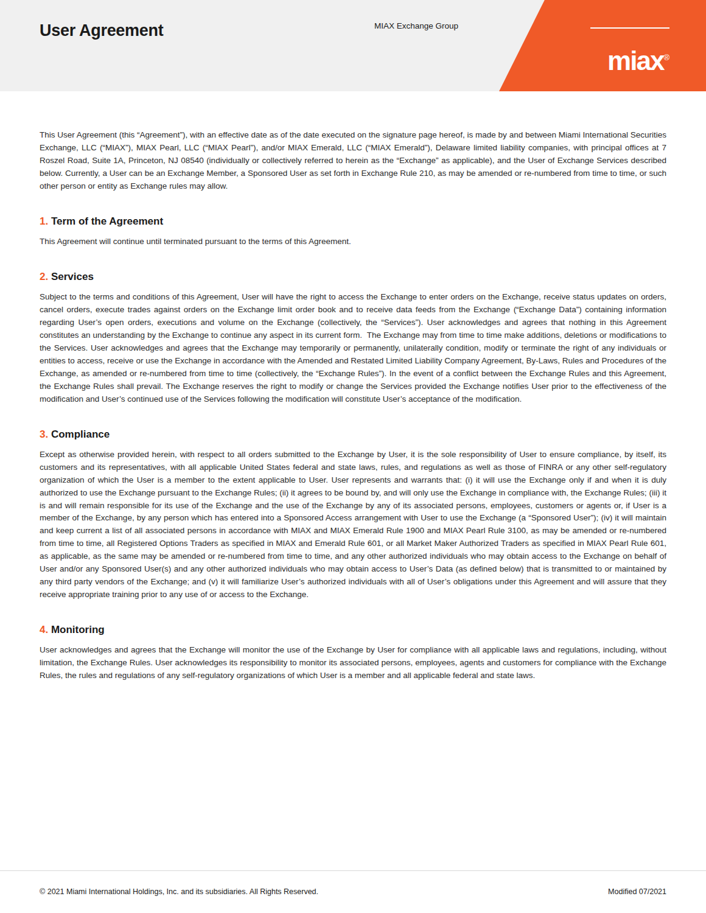User Agreement
MIAX Exchange Group
miax®
This User Agreement (this “Agreement”), with an effective date as of the date executed on the signature page hereof, is made by and between Miami International Securities Exchange, LLC (“MIAX”), MIAX Pearl, LLC (“MIAX Pearl”), and/or MIAX Emerald, LLC (“MIAX Emerald”), Delaware limited liability companies, with principal offices at 7 Roszel Road, Suite 1A, Princeton, NJ 08540 (individually or collectively referred to herein as the “Exchange” as applicable), and the User of Exchange Services described below. Currently, a User can be an Exchange Member, a Sponsored User as set forth in Exchange Rule 210, as may be amended or re-numbered from time to time, or such other person or entity as Exchange rules may allow.
1. Term of the Agreement
This Agreement will continue until terminated pursuant to the terms of this Agreement.
2. Services
Subject to the terms and conditions of this Agreement, User will have the right to access the Exchange to enter orders on the Exchange, receive status updates on orders, cancel orders, execute trades against orders on the Exchange limit order book and to receive data feeds from the Exchange (“Exchange Data”) containing information regarding User’s open orders, executions and volume on the Exchange (collectively, the “Services”). User acknowledges and agrees that nothing in this Agreement constitutes an understanding by the Exchange to continue any aspect in its current form. The Exchange may from time to time make additions, deletions or modifications to the Services. User acknowledges and agrees that the Exchange may temporarily or permanently, unilaterally condition, modify or terminate the right of any individuals or entities to access, receive or use the Exchange in accordance with the Amended and Restated Limited Liability Company Agreement, By-Laws, Rules and Procedures of the Exchange, as amended or re-numbered from time to time (collectively, the “Exchange Rules”). In the event of a conflict between the Exchange Rules and this Agreement, the Exchange Rules shall prevail. The Exchange reserves the right to modify or change the Services provided the Exchange notifies User prior to the effectiveness of the modification and User’s continued use of the Services following the modification will constitute User’s acceptance of the modification.
3. Compliance
Except as otherwise provided herein, with respect to all orders submitted to the Exchange by User, it is the sole responsibility of User to ensure compliance, by itself, its customers and its representatives, with all applicable United States federal and state laws, rules, and regulations as well as those of FINRA or any other self-regulatory organization of which the User is a member to the extent applicable to User. User represents and warrants that: (i) it will use the Exchange only if and when it is duly authorized to use the Exchange pursuant to the Exchange Rules; (ii) it agrees to be bound by, and will only use the Exchange in compliance with, the Exchange Rules; (iii) it is and will remain responsible for its use of the Exchange and the use of the Exchange by any of its associated persons, employees, customers or agents or, if User is a member of the Exchange, by any person which has entered into a Sponsored Access arrangement with User to use the Exchange (a “Sponsored User”); (iv) it will maintain and keep current a list of all associated persons in accordance with MIAX and MIAX Emerald Rule 1900 and MIAX Pearl Rule 3100, as may be amended or re-numbered from time to time, all Registered Options Traders as specified in MIAX and Emerald Rule 601, or all Market Maker Authorized Traders as specified in MIAX Pearl Rule 601, as applicable, as the same may be amended or re-numbered from time to time, and any other authorized individuals who may obtain access to the Exchange on behalf of User and/or any Sponsored User(s) and any other authorized individuals who may obtain access to User’s Data (as defined below) that is transmitted to or maintained by any third party vendors of the Exchange; and (v) it will familiarize User’s authorized individuals with all of User’s obligations under this Agreement and will assure that they receive appropriate training prior to any use of or access to the Exchange.
4. Monitoring
User acknowledges and agrees that the Exchange will monitor the use of the Exchange by User for compliance with all applicable laws and regulations, including, without limitation, the Exchange Rules. User acknowledges its responsibility to monitor its associated persons, employees, agents and customers for compliance with the Exchange Rules, the rules and regulations of any self-regulatory organizations of which User is a member and all applicable federal and state laws.
© 2021 Miami International Holdings, Inc. and its subsidiaries. All Rights Reserved.
Modified 07/2021